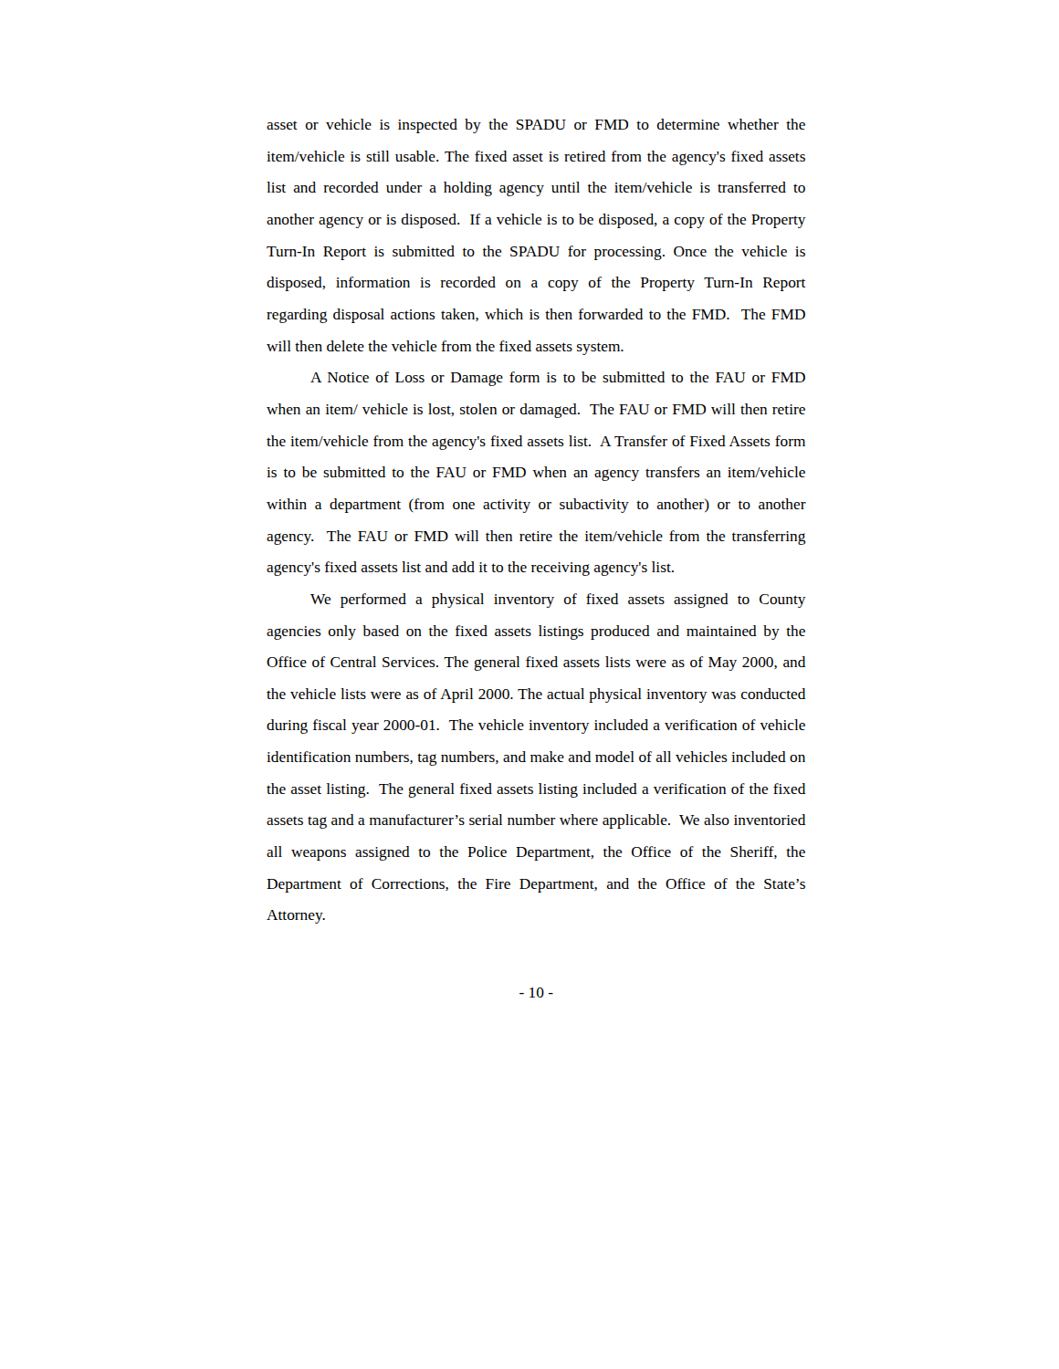asset or vehicle is inspected by the SPADU or FMD to determine whether the item/vehicle is still usable. The fixed asset is retired from the agency's fixed assets list and recorded under a holding agency until the item/vehicle is transferred to another agency or is disposed. If a vehicle is to be disposed, a copy of the Property Turn-In Report is submitted to the SPADU for processing. Once the vehicle is disposed, information is recorded on a copy of the Property Turn-In Report regarding disposal actions taken, which is then forwarded to the FMD. The FMD will then delete the vehicle from the fixed assets system.
A Notice of Loss or Damage form is to be submitted to the FAU or FMD when an item/ vehicle is lost, stolen or damaged. The FAU or FMD will then retire the item/vehicle from the agency's fixed assets list. A Transfer of Fixed Assets form is to be submitted to the FAU or FMD when an agency transfers an item/vehicle within a department (from one activity or subactivity to another) or to another agency. The FAU or FMD will then retire the item/vehicle from the transferring agency's fixed assets list and add it to the receiving agency's list.
We performed a physical inventory of fixed assets assigned to County agencies only based on the fixed assets listings produced and maintained by the Office of Central Services. The general fixed assets lists were as of May 2000, and the vehicle lists were as of April 2000. The actual physical inventory was conducted during fiscal year 2000-01. The vehicle inventory included a verification of vehicle identification numbers, tag numbers, and make and model of all vehicles included on the asset listing. The general fixed assets listing included a verification of the fixed assets tag and a manufacturer’s serial number where applicable. We also inventoried all weapons assigned to the Police Department, the Office of the Sheriff, the Department of Corrections, the Fire Department, and the Office of the State’s Attorney.
- 10 -